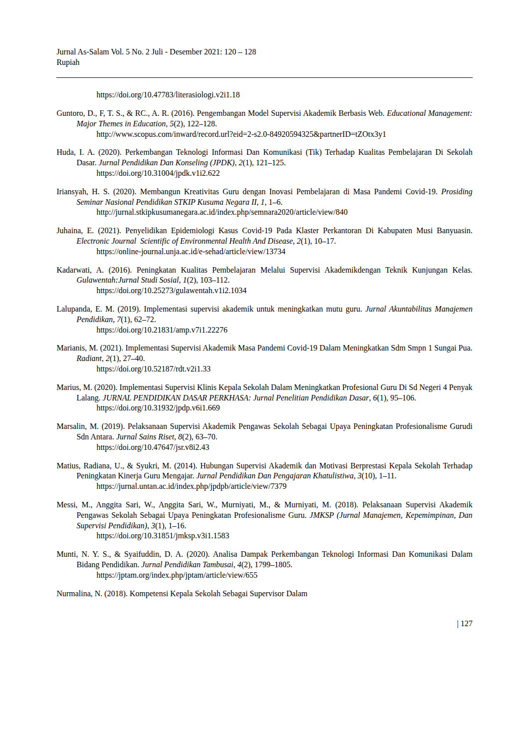Jurnal As-Salam Vol. 5 No. 2 Juli - Desember 2021: 120 – 128
Rupiah
https://doi.org/10.47783/literasiologi.v2i1.18
Guntoro, D., F, T. S., & RC., A. R. (2016). Pengembangan Model Supervisi Akademik Berbasis Web. Educational Management: Major Themes in Education, 5(2), 122–128. http://www.scopus.com/inward/record.url?eid=2-s2.0-84920594325&partnerID=tZOtx3y1
Huda, I. A. (2020). Perkembangan Teknologi Informasi Dan Komunikasi (Tik) Terhadap Kualitas Pembelajaran Di Sekolah Dasar. Jurnal Pendidikan Dan Konseling (JPDK), 2(1), 121–125. https://doi.org/10.31004/jpdk.v1i2.622
Iriansyah, H. S. (2020). Membangun Kreativitas Guru dengan Inovasi Pembelajaran di Masa Pandemi Covid-19. Prosiding Seminar Nasional Pendidikan STKIP Kusuma Negara II, 1, 1–6. http://jurnal.stkipkusumanegara.ac.id/index.php/semnara2020/article/view/840
Juhaina, E. (2021). Penyelidikan Epidemiologi Kasus Covid-19 Pada Klaster Perkantoran Di Kabupaten Musi Banyuasin. Electronic Journal Scientific of Environmental Health And Disease, 2(1), 10–17. https://online-journal.unja.ac.id/e-sehad/article/view/13734
Kadarwati, A. (2016). Peningkatan Kualitas Pembelajaran Melalui Supervisi Akademikdengan Teknik Kunjungan Kelas. Gulawentah:Jurnal Studi Sosial, 1(2), 103–112. https://doi.org/10.25273/gulawentah.v1i2.1034
Lalupanda, E. M. (2019). Implementasi supervisi akademik untuk meningkatkan mutu guru. Jurnal Akuntabilitas Manajemen Pendidikan, 7(1), 62–72. https://doi.org/10.21831/amp.v7i1.22276
Marianis, M. (2021). Implementasi Supervisi Akademik Masa Pandemi Covid-19 Dalam Meningkatkan Sdm Smpn 1 Sungai Pua. Radiant, 2(1), 27–40. https://doi.org/10.52187/rdt.v2i1.33
Marius, M. (2020). Implementasi Supervisi Klinis Kepala Sekolah Dalam Meningkatkan Profesional Guru Di Sd Negeri 4 Penyak Lalang. JURNAL PENDIDIKAN DASAR PERKHASA: Jurnal Penelitian Pendidikan Dasar, 6(1), 95–106. https://doi.org/10.31932/jpdp.v6i1.669
Marsalin, M. (2019). Pelaksanaan Supervisi Akademik Pengawas Sekolah Sebagai Upaya Peningkatan Profesionalisme Gurudi Sdn Antara. Jurnal Sains Riset, 8(2), 63–70. https://doi.org/10.47647/jsr.v8i2.43
Matius, Radiana, U., & Syukri, M. (2014). Hubungan Supervisi Akademik dan Motivasi Berprestasi Kepala Sekolah Terhadap Peningkatan Kinerja Guru Mengajar. Jurnal Pendidikan Dan Pengajaran Khatulistiwa, 3(10), 1–11. https://jurnal.untan.ac.id/index.php/jpdpb/article/view/7379
Messi, M., Anggita Sari, W., Anggita Sari, W., Murniyati, M., & Murniyati, M. (2018). Pelaksanaan Supervisi Akademik Pengawas Sekolah Sebagai Upaya Peningkatan Profesionalisme Guru. JMKSP (Jurnal Manajemen, Kepemimpinan, Dan Supervisi Pendidikan), 3(1), 1–16. https://doi.org/10.31851/jmksp.v3i1.1583
Munti, N. Y. S., & Syaifuddin, D. A. (2020). Analisa Dampak Perkembangan Teknologi Informasi Dan Komunikasi Dalam Bidang Pendidikan. Jurnal Pendidikan Tambusai, 4(2), 1799–1805. https://jptam.org/index.php/jptam/article/view/655
Nurmalina, N. (2018). Kompetensi Kepala Sekolah Sebagai Supervisor Dalam
| 127